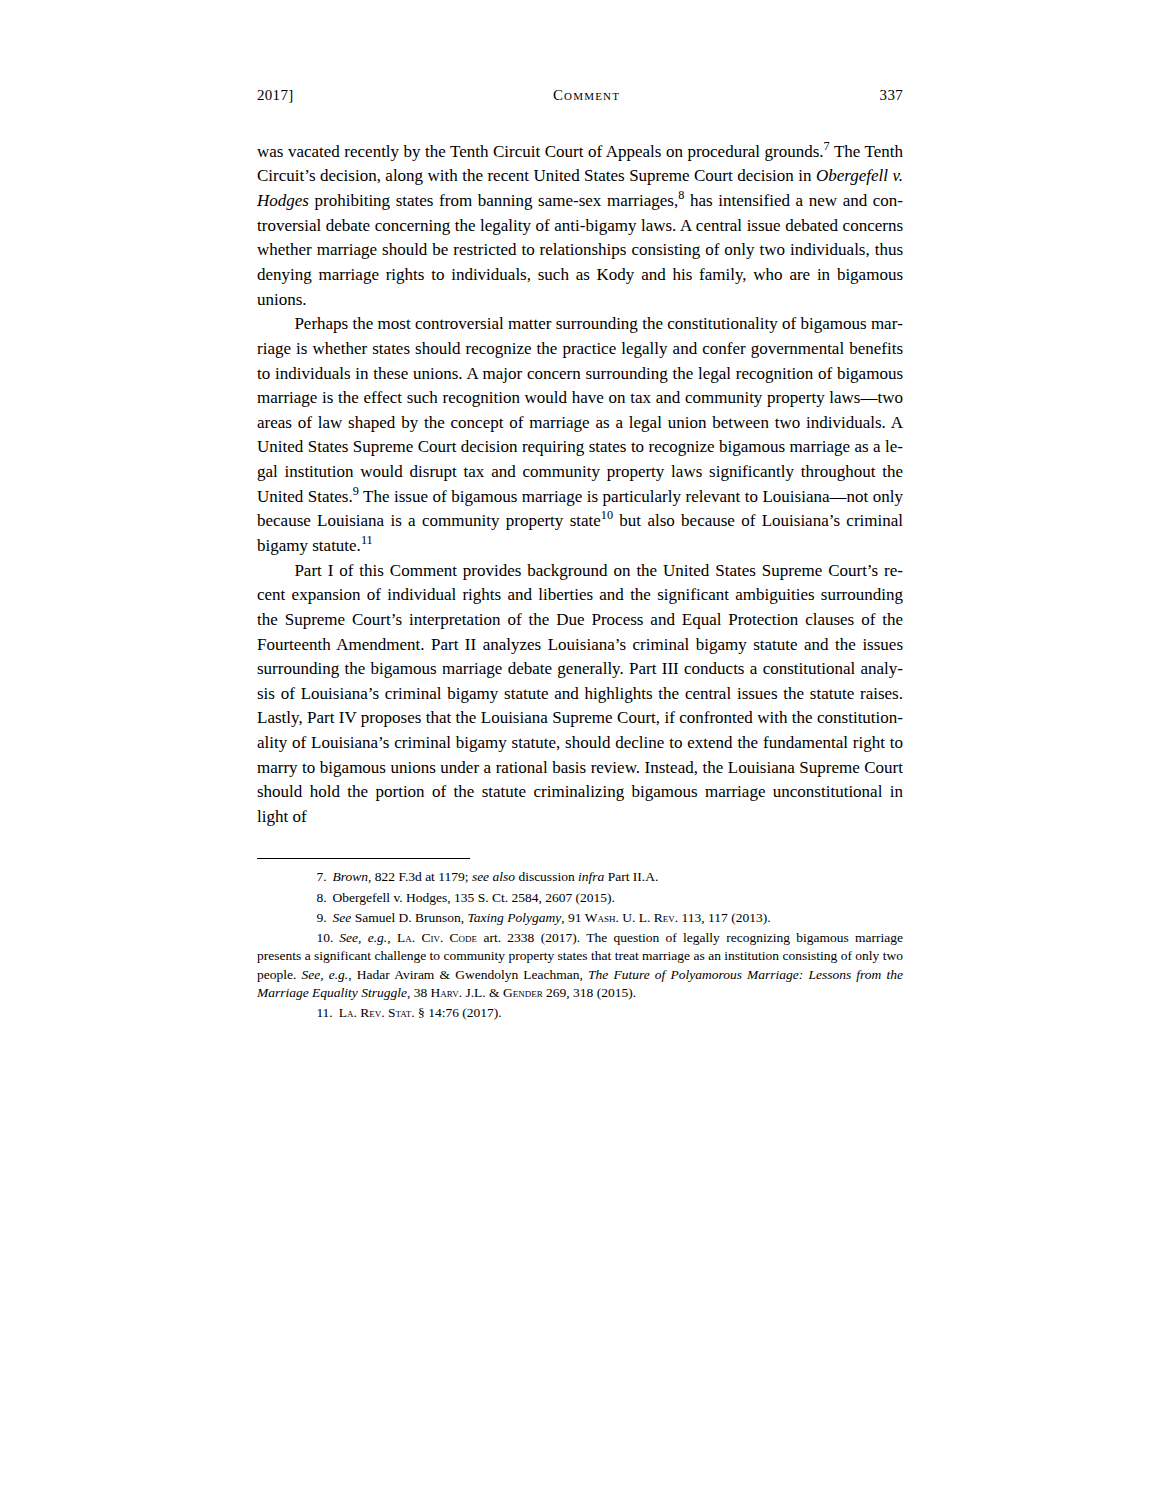2017] Comment 337
was vacated recently by the Tenth Circuit Court of Appeals on procedural grounds.7 The Tenth Circuit’s decision, along with the recent United States Supreme Court decision in Obergefell v. Hodges prohibiting states from banning same-sex marriages,8 has intensified a new and controversial debate concerning the legality of anti-bigamy laws. A central issue debated concerns whether marriage should be restricted to relationships consisting of only two individuals, thus denying marriage rights to individuals, such as Kody and his family, who are in bigamous unions.
Perhaps the most controversial matter surrounding the constitutionality of bigamous marriage is whether states should recognize the practice legally and confer governmental benefits to individuals in these unions. A major concern surrounding the legal recognition of bigamous marriage is the effect such recognition would have on tax and community property laws—two areas of law shaped by the concept of marriage as a legal union between two individuals. A United States Supreme Court decision requiring states to recognize bigamous marriage as a legal institution would disrupt tax and community property laws significantly throughout the United States.9 The issue of bigamous marriage is particularly relevant to Louisiana—not only because Louisiana is a community property state10 but also because of Louisiana’s criminal bigamy statute.11
Part I of this Comment provides background on the United States Supreme Court’s recent expansion of individual rights and liberties and the significant ambiguities surrounding the Supreme Court’s interpretation of the Due Process and Equal Protection clauses of the Fourteenth Amendment. Part II analyzes Louisiana’s criminal bigamy statute and the issues surrounding the bigamous marriage debate generally. Part III conducts a constitutional analysis of Louisiana’s criminal bigamy statute and highlights the central issues the statute raises. Lastly, Part IV proposes that the Louisiana Supreme Court, if confronted with the constitutionality of Louisiana’s criminal bigamy statute, should decline to extend the fundamental right to marry to bigamous unions under a rational basis review. Instead, the Louisiana Supreme Court should hold the portion of the statute criminalizing bigamous marriage unconstitutional in light of
7. Brown, 822 F.3d at 1179; see also discussion infra Part II.A.
8. Obergefell v. Hodges, 135 S. Ct. 2584, 2607 (2015).
9. See Samuel D. Brunson, Taxing Polygamy, 91 Wash. U. L. Rev. 113, 117 (2013).
10. See, e.g., La. Civ. Code art. 2338 (2017). The question of legally recognizing bigamous marriage presents a significant challenge to community property states that treat marriage as an institution consisting of only two people. See, e.g., Hadar Aviram & Gwendolyn Leachman, The Future of Polyamorous Marriage: Lessons from the Marriage Equality Struggle, 38 Harv. J.L. & Gender 269, 318 (2015).
11. La. Rev. Stat. § 14:76 (2017).